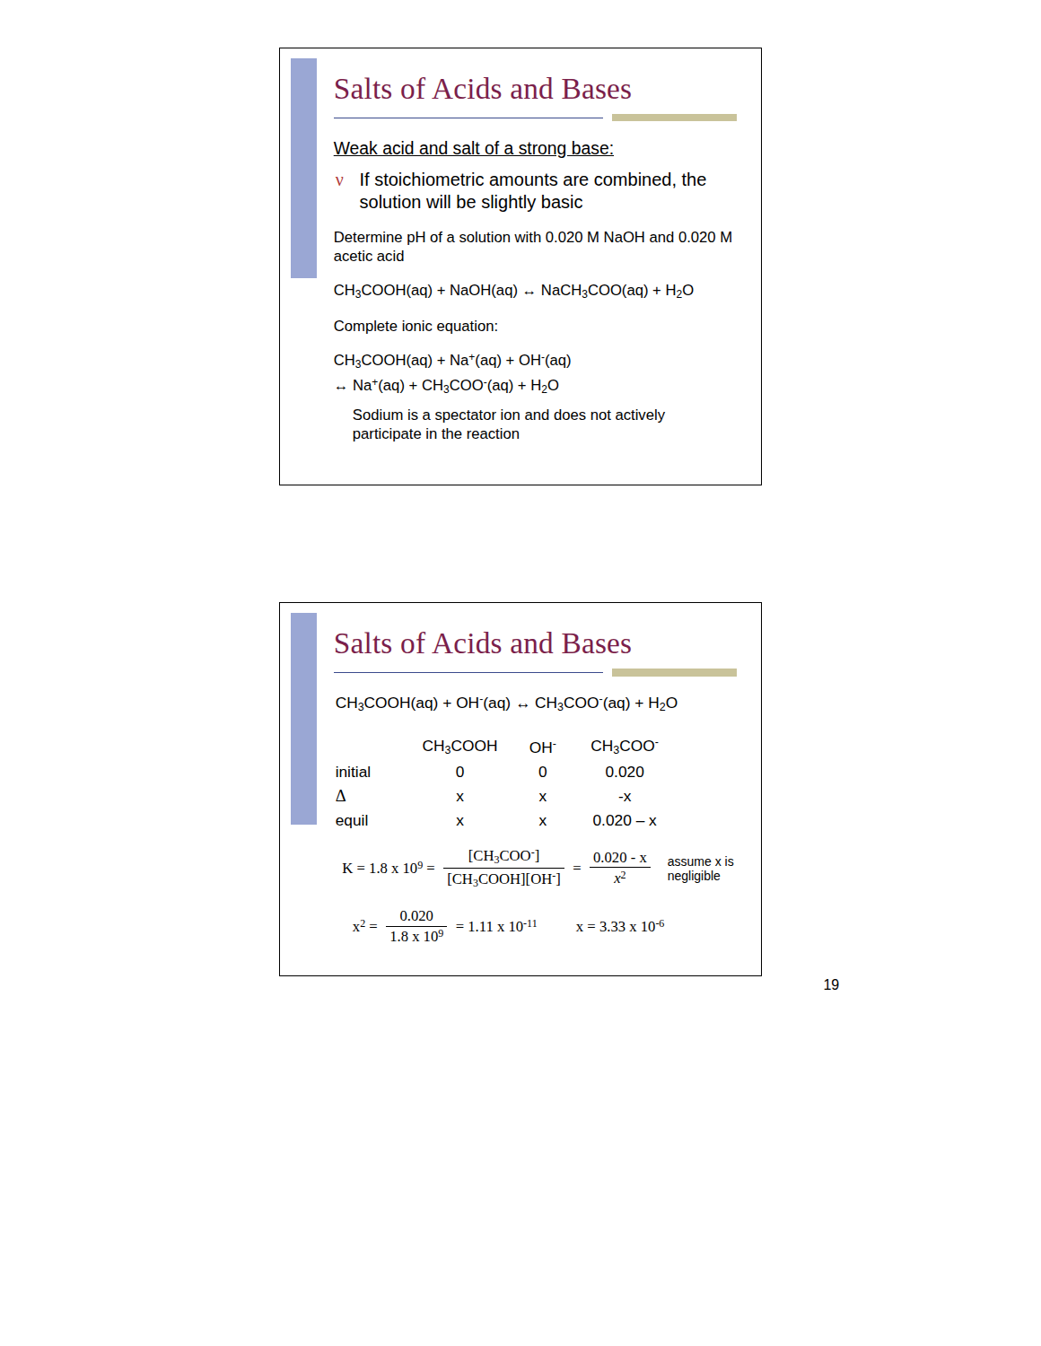Salts of Acids and Bases
Weak acid and salt of a strong base:
If stoichiometric amounts are combined, the solution will be slightly basic
Determine pH of a solution with 0.020 M NaOH and 0.020 M acetic acid
CH3COOH(aq) + NaOH(aq) ↔ NaCH3COO(aq) + H2O
Complete ionic equation:
CH3COOH(aq) + Na+(aq) + OH-(aq)
↔ Na+(aq) + CH3COO-(aq) + H2O
Sodium is a spectator ion and does not actively participate in the reaction
Salts of Acids and Bases
CH3COOH(aq) + OH-(aq) ↔ CH3COO-(aq) + H2O
| | CH 3 COOH | OH - | CH 3 COO - |
| initial | 0 | 0 | 0.020 |
| Δ | x | x | -x |
| equil | x | x | 0.020 – x |
K = 1.8 x 109 = [CH3COO-] [CH3COOH][OH-] = 0.020 - x x2 assume x is
negligible
x2 = 0.020 1.8 x 109 = 1.11 x 10-11 x = 3.33 x 10-6
19